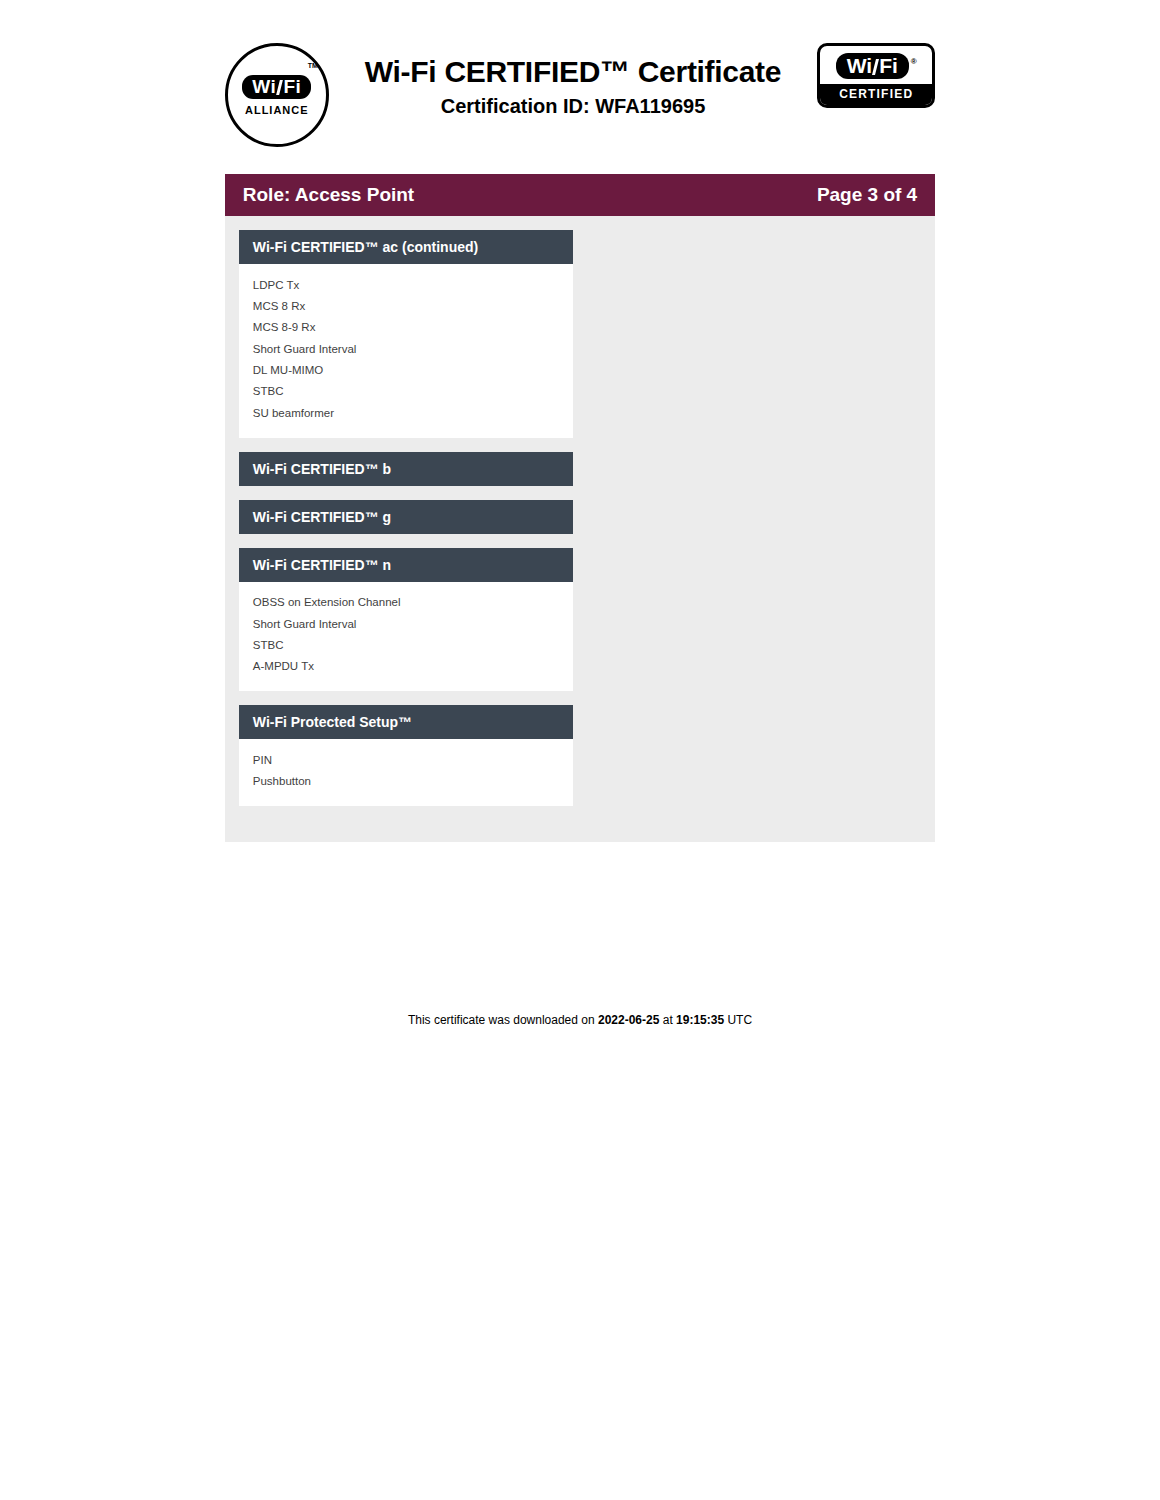Wi Fi
TM
ALLIANCE
Wi-Fi CERTIFIED™ Certificate
Certification ID: WFA119695
Wi Fi®
CERTIFIED
Role: Access Point Page 3 of 4
Wi-Fi CERTIFIED™ ac (continued)
LDPC Tx
MCS 8 Rx
MCS 8-9 Rx
Short Guard Interval
DL MU-MIMO
STBC
SU beamformer
Wi-Fi CERTIFIED™ b
Wi-Fi CERTIFIED™ g
Wi-Fi CERTIFIED™ n
OBSS on Extension Channel
Short Guard Interval
STBC
A-MPDU Tx
Wi-Fi Protected Setup™
PIN
Pushbutton
This certificate was downloaded on 2022-06-25 at 19:15:35 UTC